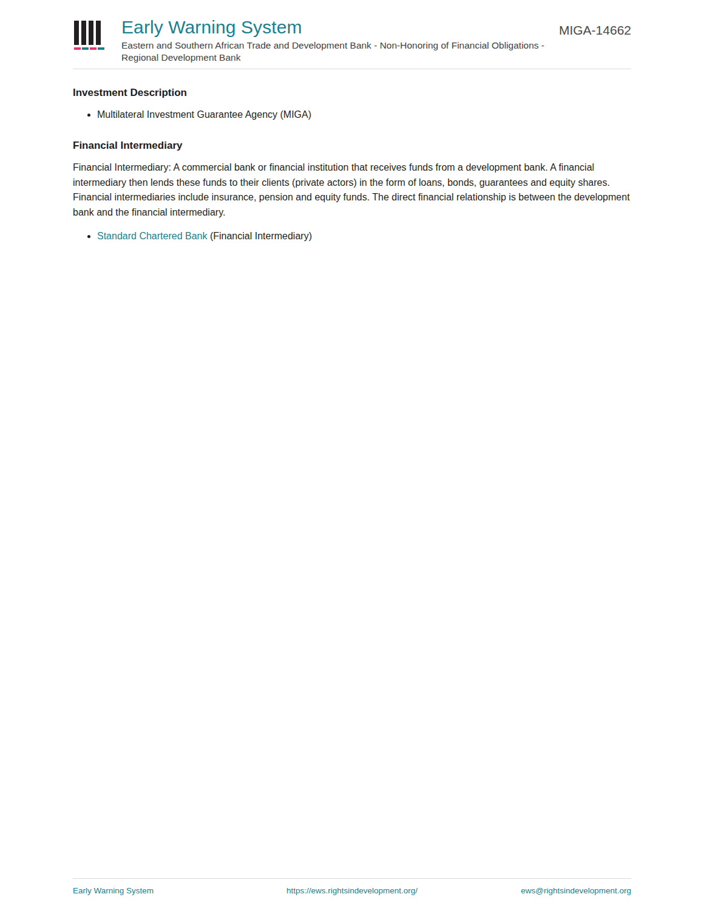Early Warning System
Eastern and Southern African Trade and Development Bank - Non-Honoring of Financial Obligations - Regional Development Bank
MIGA-14662
Investment Description
Multilateral Investment Guarantee Agency (MIGA)
Financial Intermediary
Financial Intermediary: A commercial bank or financial institution that receives funds from a development bank. A financial intermediary then lends these funds to their clients (private actors) in the form of loans, bonds, guarantees and equity shares. Financial intermediaries include insurance, pension and equity funds. The direct financial relationship is between the development bank and the financial intermediary.
Standard Chartered Bank (Financial Intermediary)
Early Warning System
https://ews.rightsindevelopment.org/
ews@rightsindevelopment.org